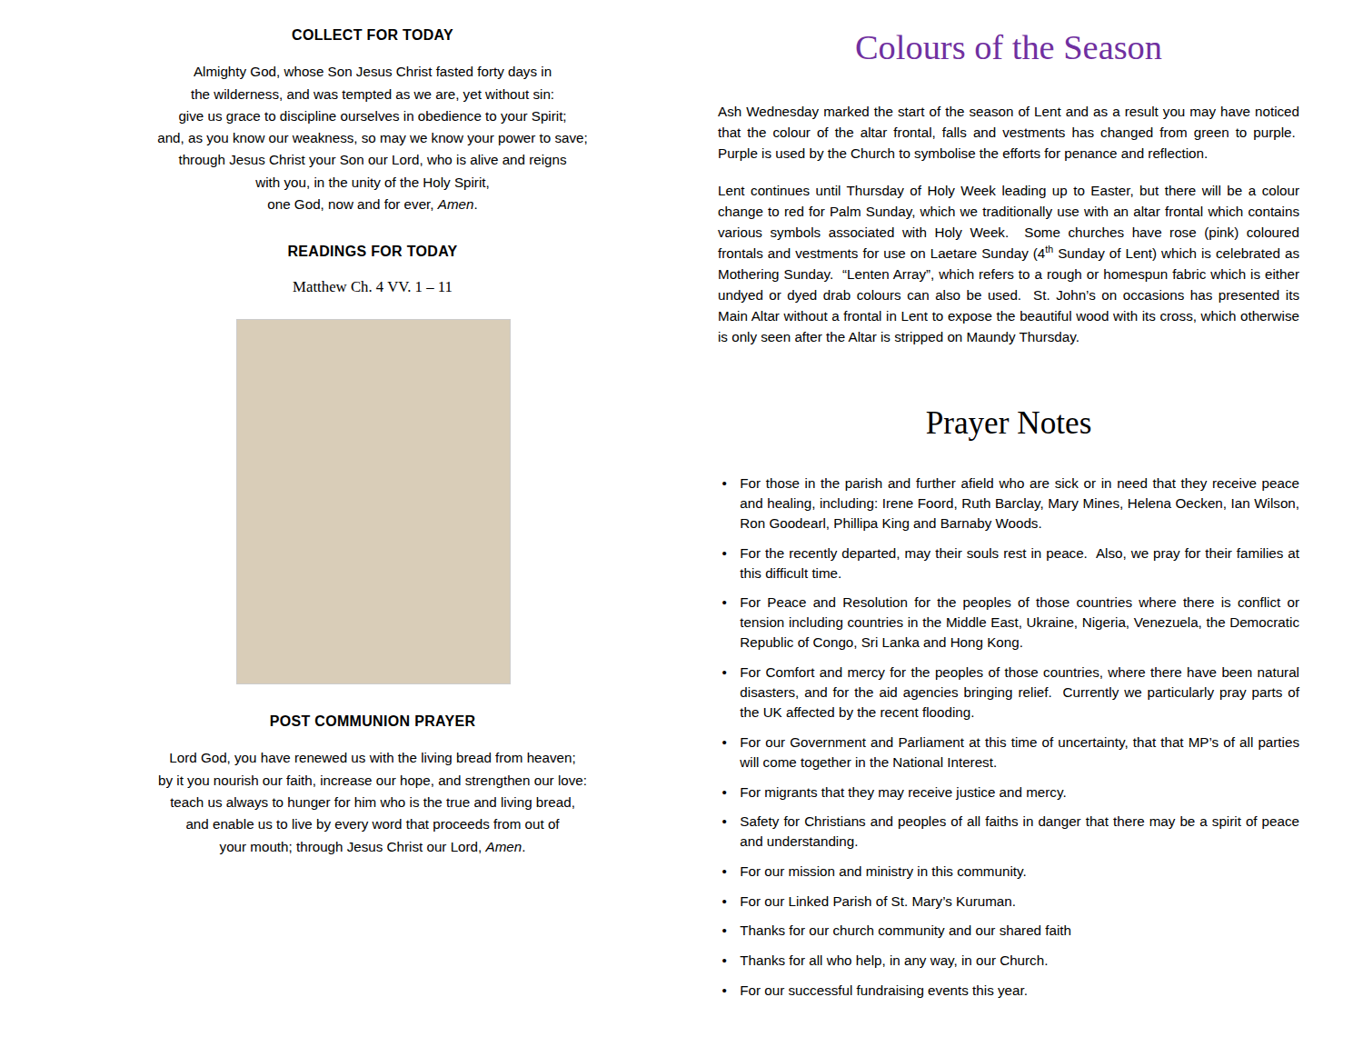COLLECT FOR TODAY
Almighty God, whose Son Jesus Christ fasted forty days in
the wilderness, and was tempted as we are, yet without sin:
give us grace to discipline ourselves in obedience to your Spirit;
and, as you know our weakness, so may we know your power to save;
through Jesus Christ your Son our Lord, who is alive and reigns
with you, in the unity of the Holy Spirit,
one God, now and for ever, Amen.
READINGS FOR TODAY
Matthew Ch. 4 VV. 1 – 11
POST COMMUNION PRAYER
Lord God, you have renewed us with the living bread from heaven;
by it you nourish our faith, increase our hope, and strengthen our love:
teach us always to hunger for him who is the true and living bread,
and enable us to live by every word that proceeds from out of
your mouth; through Jesus Christ our Lord, Amen.
Colours of the Season
Ash Wednesday marked the start of the season of Lent and as a result you may have noticed that the colour of the altar frontal, falls and vestments has changed from green to purple. Purple is used by the Church to symbolise the efforts for penance and reflection.
Lent continues until Thursday of Holy Week leading up to Easter, but there will be a colour change to red for Palm Sunday, which we traditionally use with an altar frontal which contains various symbols associated with Holy Week. Some churches have rose (pink) coloured frontals and vestments for use on Laetare Sunday (4th Sunday of Lent) which is celebrated as Mothering Sunday. “Lenten Array”, which refers to a rough or homespun fabric which is either undyed or dyed drab colours can also be used. St. John’s on occasions has presented its Main Altar without a frontal in Lent to expose the beautiful wood with its cross, which otherwise is only seen after the Altar is stripped on Maundy Thursday.
Prayer Notes
For those in the parish and further afield who are sick or in need that they receive peace and healing, including: Irene Foord, Ruth Barclay, Mary Mines, Helena Oecken, Ian Wilson, Ron Goodearl, Phillipa King and Barnaby Woods.
For the recently departed, may their souls rest in peace. Also, we pray for their families at this difficult time.
For Peace and Resolution for the peoples of those countries where there is conflict or tension including countries in the Middle East, Ukraine, Nigeria, Venezuela, the Democratic Republic of Congo, Sri Lanka and Hong Kong.
For Comfort and mercy for the peoples of those countries, where there have been natural disasters, and for the aid agencies bringing relief. Currently we particularly pray parts of the UK affected by the recent flooding.
For our Government and Parliament at this time of uncertainty, that that MP’s of all parties will come together in the National Interest.
For migrants that they may receive justice and mercy.
Safety for Christians and peoples of all faiths in danger that there may be a spirit of peace and understanding.
For our mission and ministry in this community.
For our Linked Parish of St. Mary’s Kuruman.
Thanks for our church community and our shared faith
Thanks for all who help, in any way, in our Church.
For our successful fundraising events this year.